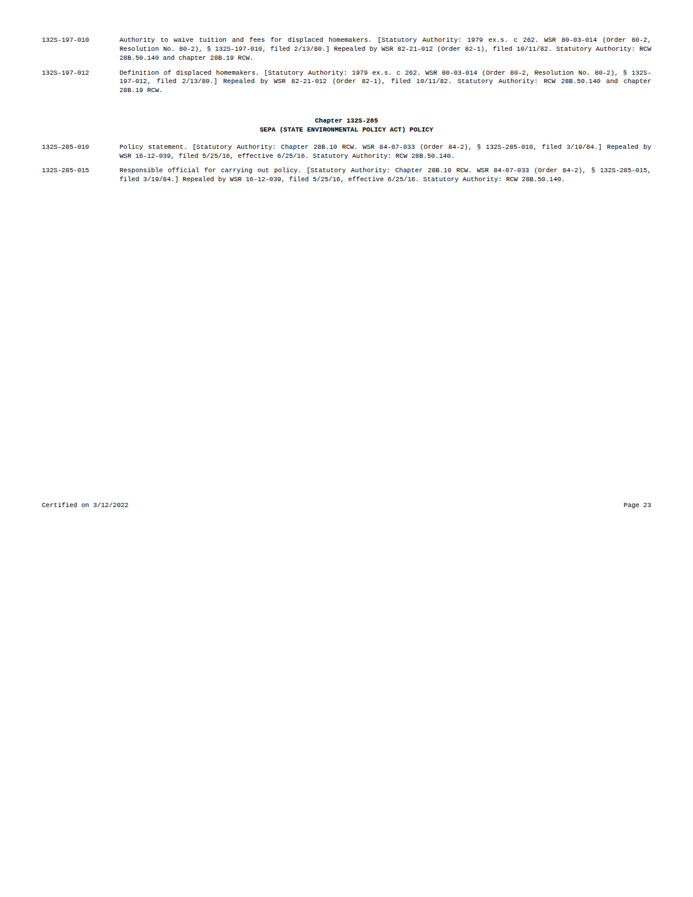| 132S-197-010 | Authority to waive tuition and fees for displaced homemakers. [Statutory Authority: 1979 ex.s. c 262. WSR 80-03-014 (Order 80-2, Resolution No. 80-2), § 132S-197-010, filed 2/13/80.] Repealed by WSR 82-21-012 (Order 82-1), filed 10/11/82. Statutory Authority: RCW 28B.50.140 and chapter 28B.19 RCW. |
| 132S-197-012 | Definition of displaced homemakers. [Statutory Authority: 1979 ex.s. c 262. WSR 80-03-014 (Order 80-2, Resolution No. 80-2), § 132S-197-012, filed 2/13/80.] Repealed by WSR 82-21-012 (Order 82-1), filed 10/11/82. Statutory Authority: RCW 28B.50.140 and chapter 28B.19 RCW. |
Chapter 132S-285 SEPA (STATE ENVIRONMENTAL POLICY ACT) POLICY
| 132S-285-010 | Policy statement. [Statutory Authority: Chapter 28B.10 RCW. WSR 84-07-033 (Order 84-2), § 132S-285-010, filed 3/19/84.] Repealed by WSR 16-12-039, filed 5/25/16, effective 6/25/16. Statutory Authority: RCW 28B.50.140. |
| 132S-285-015 | Responsible official for carrying out policy. [Statutory Authority: Chapter 28B.10 RCW. WSR 84-07-033 (Order 84-2), § 132S-285-015, filed 3/19/84.] Repealed by WSR 16-12-039, filed 5/25/16, effective 6/25/16. Statutory Authority: RCW 28B.50.140. |
Certified on 3/12/2022
Page 23